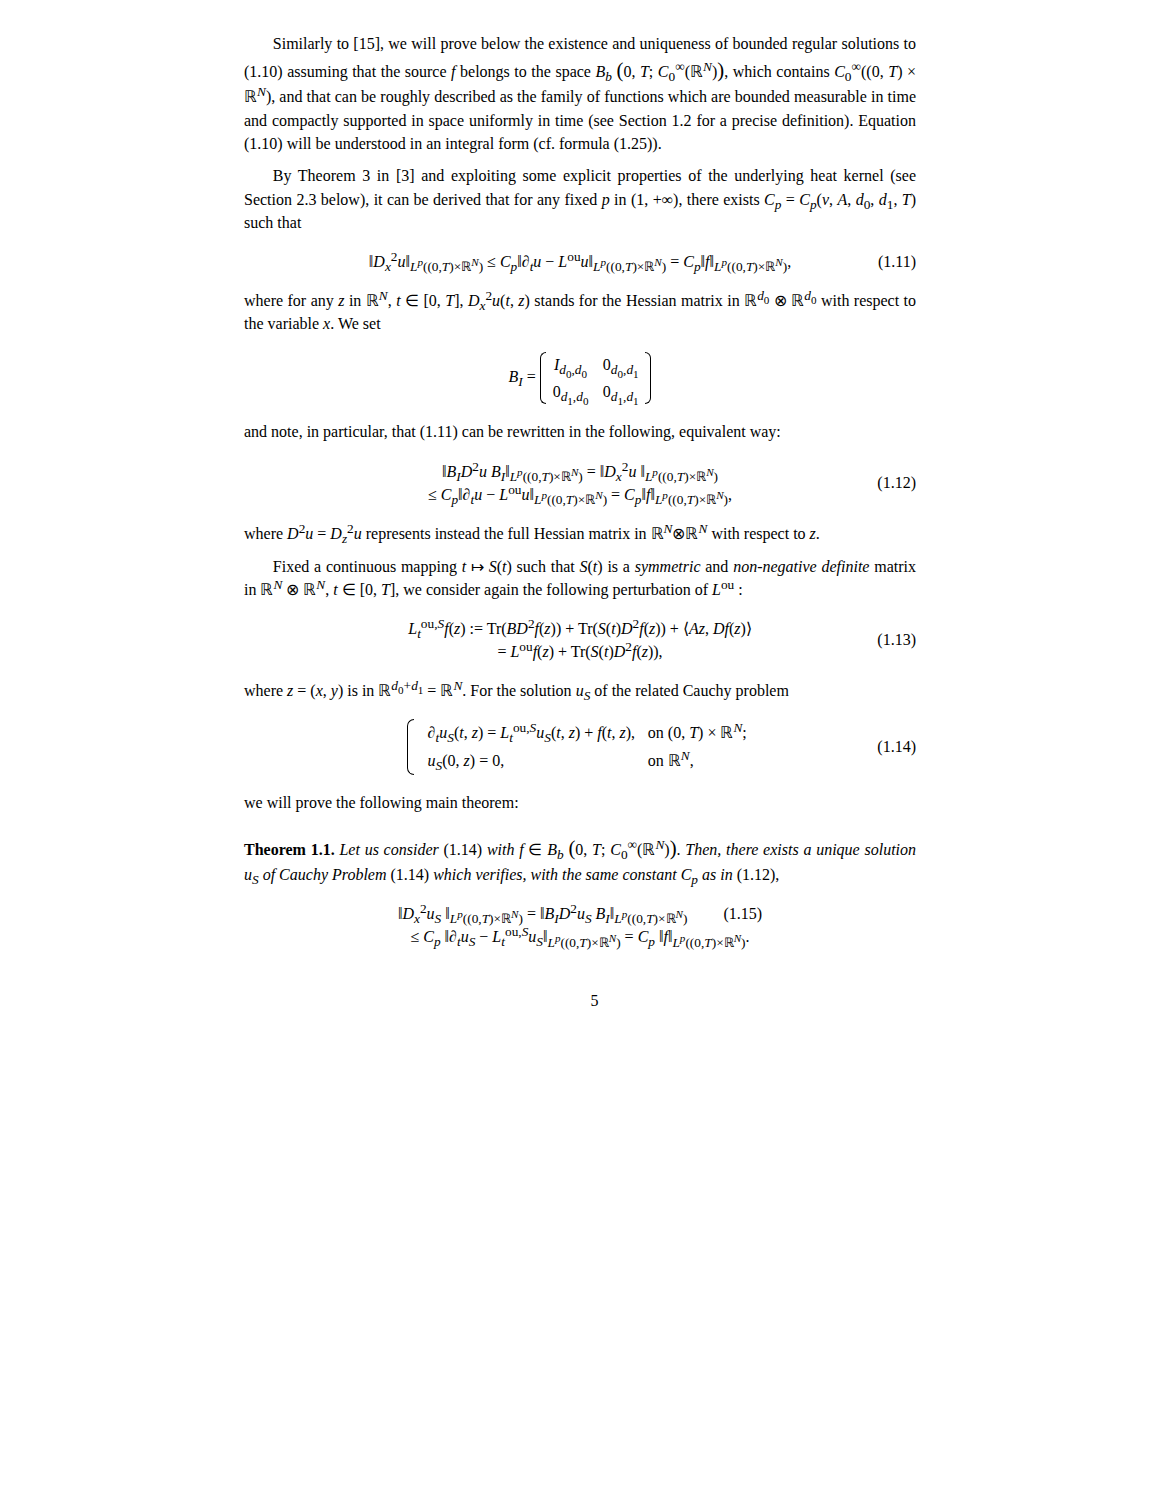Similarly to [15], we will prove below the existence and uniqueness of bounded regular solutions to (1.10) assuming that the source f belongs to the space Bb (0, T; C0∞(ℝN)), which contains C0∞((0, T) × ℝN), and that can be roughly described as the family of functions which are bounded measurable in time and compactly supported in space uniformly in time (see Section 1.2 for a precise definition). Equation (1.10) will be understood in an integral form (cf. formula (1.25)).
By Theorem 3 in [3] and exploiting some explicit properties of the underlying heat kernel (see Section 2.3 below), it can be derived that for any fixed p in (1, +∞), there exists Cp = Cp(ν, A, d0, d1, T) such that
‖Dx2u‖Lp((0,T)×ℝN) ≤ Cp‖∂tu − Louu‖Lp((0,T)×ℝN) = Cp‖f‖Lp((0,T)×ℝN), (1.11)
where for any z in ℝN, t ∈ [0, T], Dx2u(t, z) stands for the Hessian matrix in ℝd0 ⊗ ℝd0 with respect to the variable x. We set
BI =
| I d 0 , d 0 | 0 d 0 , d 1 |
| 0 d 1 , d 0 | 0 d 1 , d 1 |
and note, in particular, that (1.11) can be rewritten in the following, equivalent way:
‖BID2u BI‖Lp((0,T)×ℝN) = ‖Dx2u ‖Lp((0,T)×ℝN) ≤ Cp‖∂tu − Louu‖Lp((0,T)×ℝN) = Cp‖f‖Lp((0,T)×ℝN), (1.12)
where D2u = Dz2u represents instead the full Hessian matrix in ℝN⊗ℝN with respect to z.
Fixed a continuous mapping t ↦ S(t) such that S(t) is a symmetric and non-negative definite matrix in ℝN ⊗ ℝN, t ∈ [0, T], we consider again the following perturbation of Lou :
Ltou,Sf(z) := Tr(BD2f(z)) + Tr(S(t)D2f(z)) + ⟨Az, Df(z)⟩ = Louf(z) + Tr(S(t)D2f(z)), (1.13)
where z = (x, y) is in ℝd0+d1 = ℝN. For the solution uS of the related Cauchy problem
| ∂ t u S ( t , z ) = L t ou, S u S ( t , z ) + f ( t , z ), | on (0, T ) × ℝ N ; |
| u S (0, z ) = 0, | on ℝ N , |
(1.14)
we will prove the following main theorem:
Theorem 1.1. Let us consider (1.14) with f ∈ Bb (0, T; C0∞(ℝN)). Then, there exists a unique solution uS of Cauchy Problem (1.14) which verifies, with the same constant Cp as in (1.12),
‖Dx2uS ‖Lp((0,T)×ℝN) = ‖BID2uS BI‖Lp((0,T)×ℝN) (1.15) ≤ Cp ‖∂tuS − Ltou,SuS‖Lp((0,T)×ℝN) = Cp ‖f‖Lp((0,T)×ℝN).
5